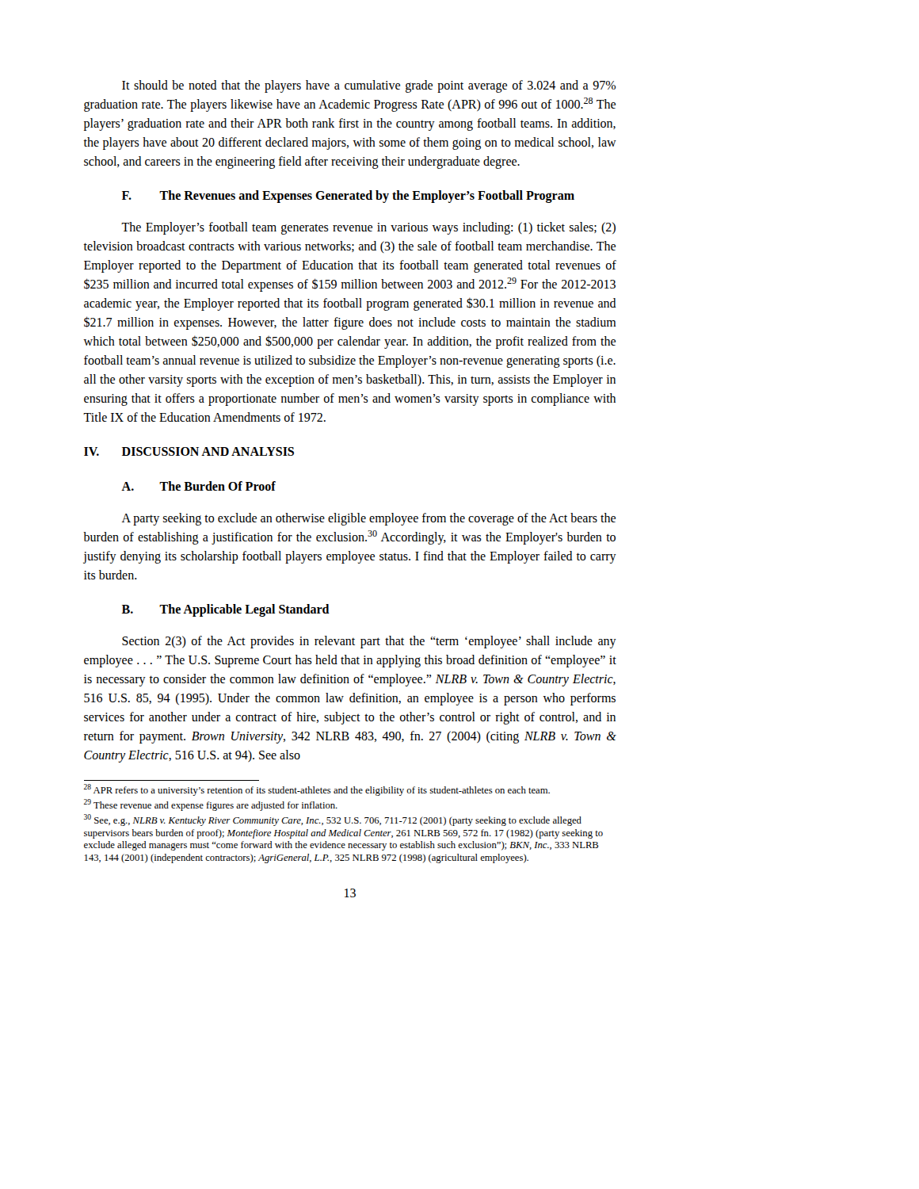It should be noted that the players have a cumulative grade point average of 3.024 and a 97% graduation rate. The players likewise have an Academic Progress Rate (APR) of 996 out of 1000.28 The players’ graduation rate and their APR both rank first in the country among football teams. In addition, the players have about 20 different declared majors, with some of them going on to medical school, law school, and careers in the engineering field after receiving their undergraduate degree.
F. The Revenues and Expenses Generated by the Employer’s Football Program
The Employer’s football team generates revenue in various ways including: (1) ticket sales; (2) television broadcast contracts with various networks; and (3) the sale of football team merchandise. The Employer reported to the Department of Education that its football team generated total revenues of $235 million and incurred total expenses of $159 million between 2003 and 2012.29 For the 2012-2013 academic year, the Employer reported that its football program generated $30.1 million in revenue and $21.7 million in expenses. However, the latter figure does not include costs to maintain the stadium which total between $250,000 and $500,000 per calendar year. In addition, the profit realized from the football team’s annual revenue is utilized to subsidize the Employer’s non-revenue generating sports (i.e. all the other varsity sports with the exception of men’s basketball). This, in turn, assists the Employer in ensuring that it offers a proportionate number of men’s and women’s varsity sports in compliance with Title IX of the Education Amendments of 1972.
IV. DISCUSSION AND ANALYSIS
A. The Burden Of Proof
A party seeking to exclude an otherwise eligible employee from the coverage of the Act bears the burden of establishing a justification for the exclusion.30 Accordingly, it was the Employer's burden to justify denying its scholarship football players employee status. I find that the Employer failed to carry its burden.
B. The Applicable Legal Standard
Section 2(3) of the Act provides in relevant part that the “term ‘employee’ shall include any employee . . . ” The U.S. Supreme Court has held that in applying this broad definition of “employee” it is necessary to consider the common law definition of “employee.” NLRB v. Town & Country Electric, 516 U.S. 85, 94 (1995). Under the common law definition, an employee is a person who performs services for another under a contract of hire, subject to the other’s control or right of control, and in return for payment. Brown University, 342 NLRB 483, 490, fn. 27 (2004) (citing NLRB v. Town & Country Electric, 516 U.S. at 94). See also
28 APR refers to a university’s retention of its student-athletes and the eligibility of its student-athletes on each team.
29 These revenue and expense figures are adjusted for inflation.
30 See, e.g., NLRB v. Kentucky River Community Care, Inc., 532 U.S. 706, 711-712 (2001) (party seeking to exclude alleged supervisors bears burden of proof); Montefiore Hospital and Medical Center, 261 NLRB 569, 572 fn. 17 (1982) (party seeking to exclude alleged managers must “come forward with the evidence necessary to establish such exclusion”); BKN, Inc., 333 NLRB 143, 144 (2001) (independent contractors); AgriGeneral, L.P., 325 NLRB 972 (1998) (agricultural employees).
13